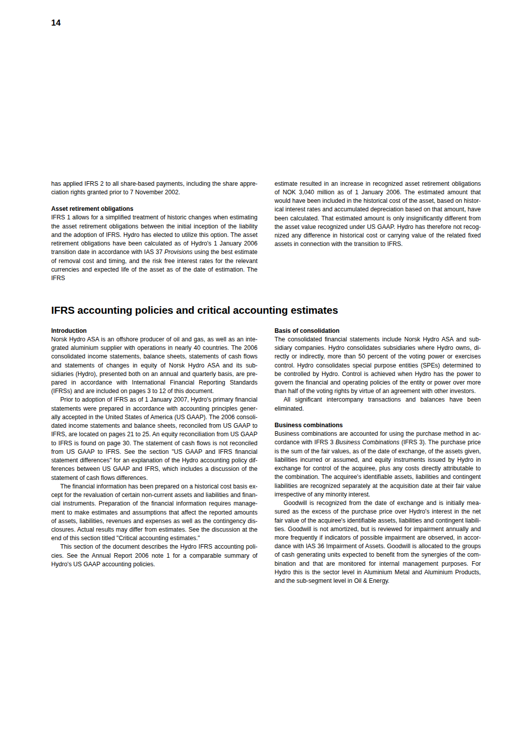14
has applied IFRS 2 to all share-based payments, including the share appreciation rights granted prior to 7 November 2002.
Asset retirement obligations
IFRS 1 allows for a simplified treatment of historic changes when estimating the asset retirement obligations between the initial inception of the liability and the adoption of IFRS. Hydro has elected to utilize this option. The asset retirement obligations have been calculated as of Hydro's 1 January 2006 transition date in accordance with IAS 37 Provisions using the best estimate of removal cost and timing, and the risk free interest rates for the relevant currencies and expected life of the asset as of the date of estimation. The IFRS
estimate resulted in an increase in recognized asset retirement obligations of NOK 3,040 million as of 1 January 2006. The estimated amount that would have been included in the historical cost of the asset, based on historical interest rates and accumulated depreciation based on that amount, have been calculated. That estimated amount is only insignificantly different from the asset value recognized under US GAAP. Hydro has therefore not recognized any difference in historical cost or carrying value of the related fixed assets in connection with the transition to IFRS.
IFRS accounting policies and critical accounting estimates
Introduction
Norsk Hydro ASA is an offshore producer of oil and gas, as well as an integrated aluminium supplier with operations in nearly 40 countries. The 2006 consolidated income statements, balance sheets, statements of cash flows and statements of changes in equity of Norsk Hydro ASA and its subsidiaries (Hydro), presented both on an annual and quarterly basis, are prepared in accordance with International Financial Reporting Standards (IFRSs) and are included on pages 3 to 12 of this document.
Prior to adoption of IFRS as of 1 January 2007, Hydro's primary financial statements were prepared in accordance with accounting principles generally accepted in the United States of America (US GAAP). The 2006 consolidated income statements and balance sheets, reconciled from US GAAP to IFRS, are located on pages 21 to 25. An equity reconciliation from US GAAP to IFRS is found on page 30. The statement of cash flows is not reconciled from US GAAP to IFRS. See the section "US GAAP and IFRS financial statement differences" for an explanation of the Hydro accounting policy differences between US GAAP and IFRS, which includes a discussion of the statement of cash flows differences.
The financial information has been prepared on a historical cost basis except for the revaluation of certain non-current assets and liabilities and financial instruments. Preparation of the financial information requires management to make estimates and assumptions that affect the reported amounts of assets, liabilities, revenues and expenses as well as the contingency disclosures. Actual results may differ from estimates. See the discussion at the end of this section titled "Critical accounting estimates."
This section of the document describes the Hydro IFRS accounting policies. See the Annual Report 2006 note 1 for a comparable summary of Hydro's US GAAP accounting policies.
Basis of consolidation
The consolidated financial statements include Norsk Hydro ASA and subsidiary companies. Hydro consolidates subsidiaries where Hydro owns, directly or indirectly, more than 50 percent of the voting power or exercises control. Hydro consolidates special purpose entities (SPEs) determined to be controlled by Hydro. Control is achieved when Hydro has the power to govern the financial and operating policies of the entity or power over more than half of the voting rights by virtue of an agreement with other investors.
All significant intercompany transactions and balances have been eliminated.
Business combinations
Business combinations are accounted for using the purchase method in accordance with IFRS 3 Business Combinations (IFRS 3). The purchase price is the sum of the fair values, as of the date of exchange, of the assets given, liabilities incurred or assumed, and equity instruments issued by Hydro in exchange for control of the acquiree, plus any costs directly attributable to the combination. The acquiree's identifiable assets, liabilities and contingent liabilities are recognized separately at the acquisition date at their fair value irrespective of any minority interest.
Goodwill is recognized from the date of exchange and is initially measured as the excess of the purchase price over Hydro's interest in the net fair value of the acquiree's identifiable assets, liabilities and contingent liabilities. Goodwill is not amortized, but is reviewed for impairment annually and more frequently if indicators of possible impairment are observed, in accordance with IAS 36 Impairment of Assets. Goodwill is allocated to the groups of cash generating units expected to benefit from the synergies of the combination and that are monitored for internal management purposes. For Hydro this is the sector level in Aluminium Metal and Aluminium Products, and the sub-segment level in Oil & Energy.